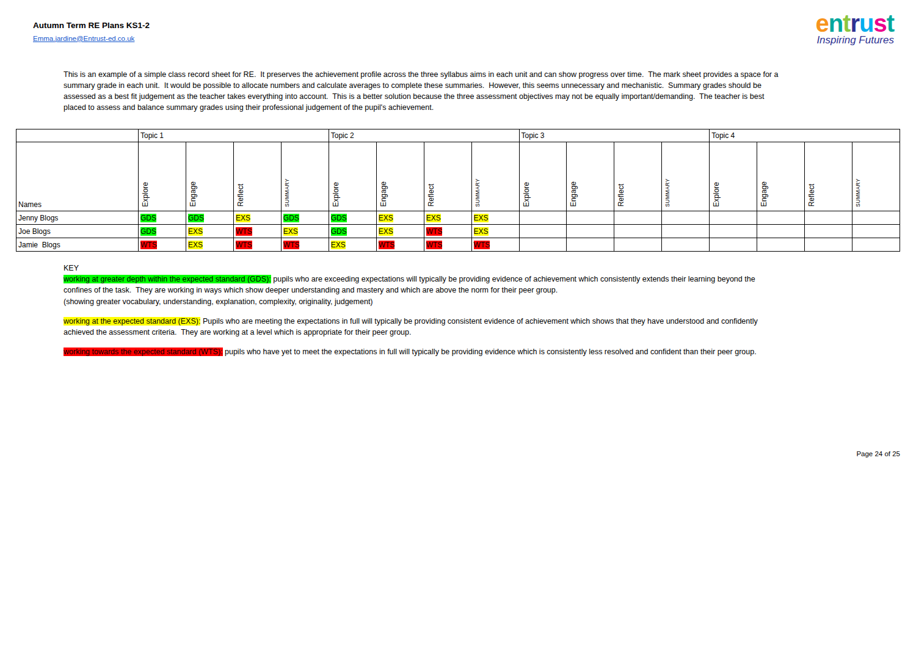Autumn Term RE Plans KS1-2
Emma.jardine@Entrust-ed.co.uk
entrust
Inspiring Futures
This is an example of a simple class record sheet for RE. It preserves the achievement profile across the three syllabus aims in each unit and can show progress over time. The mark sheet provides a space for a summary grade in each unit. It would be possible to allocate numbers and calculate averages to complete these summaries. However, this seems unnecessary and mechanistic. Summary grades should be assessed as a best fit judgement as the teacher takes everything into account. This is a better solution because the three assessment objectives may not be equally important/demanding. The teacher is best placed to assess and balance summary grades using their professional judgement of the pupil's achievement.
| | Topic 1 | Topic 2 | Topic 3 | Topic 4 |
| --- | --- | --- | --- | --- |
| Names | Explore | Engage | Reflect | SUMMARY | Explore | Engage | Reflect | SUMMARY | Explore | Engage | Reflect | SUMMARY | Explore | Engage | Reflect | SUMMARY |
| Jenny Blogs | GDS | GDS | EXS | GDS | GDS | EXS | EXS | EXS | | | | | | | | |
| Joe Blogs | GDS | EXS | WTS | EXS | GDS | EXS | WTS | EXS | | | | | | | | |
| Jamie Blogs | WTS | EXS | WTS | WTS | EXS | WTS | WTS | WTS | | | | | | | | |
KEY
working at greater depth within the expected standard (GDS): pupils who are exceeding expectations will typically be providing evidence of achievement which consistently extends their learning beyond the confines of the task. They are working in ways which show deeper understanding and mastery and which are above the norm for their peer group.
(showing greater vocabulary, understanding, explanation, complexity, originality, judgement)
working at the expected standard (EXS): Pupils who are meeting the expectations in full will typically be providing consistent evidence of achievement which shows that they have understood and confidently achieved the assessment criteria. They are working at a level which is appropriate for their peer group.
working towards the expected standard (WTS): pupils who have yet to meet the expectations in full will typically be providing evidence which is consistently less resolved and confident than their peer group.
Page 24 of 25